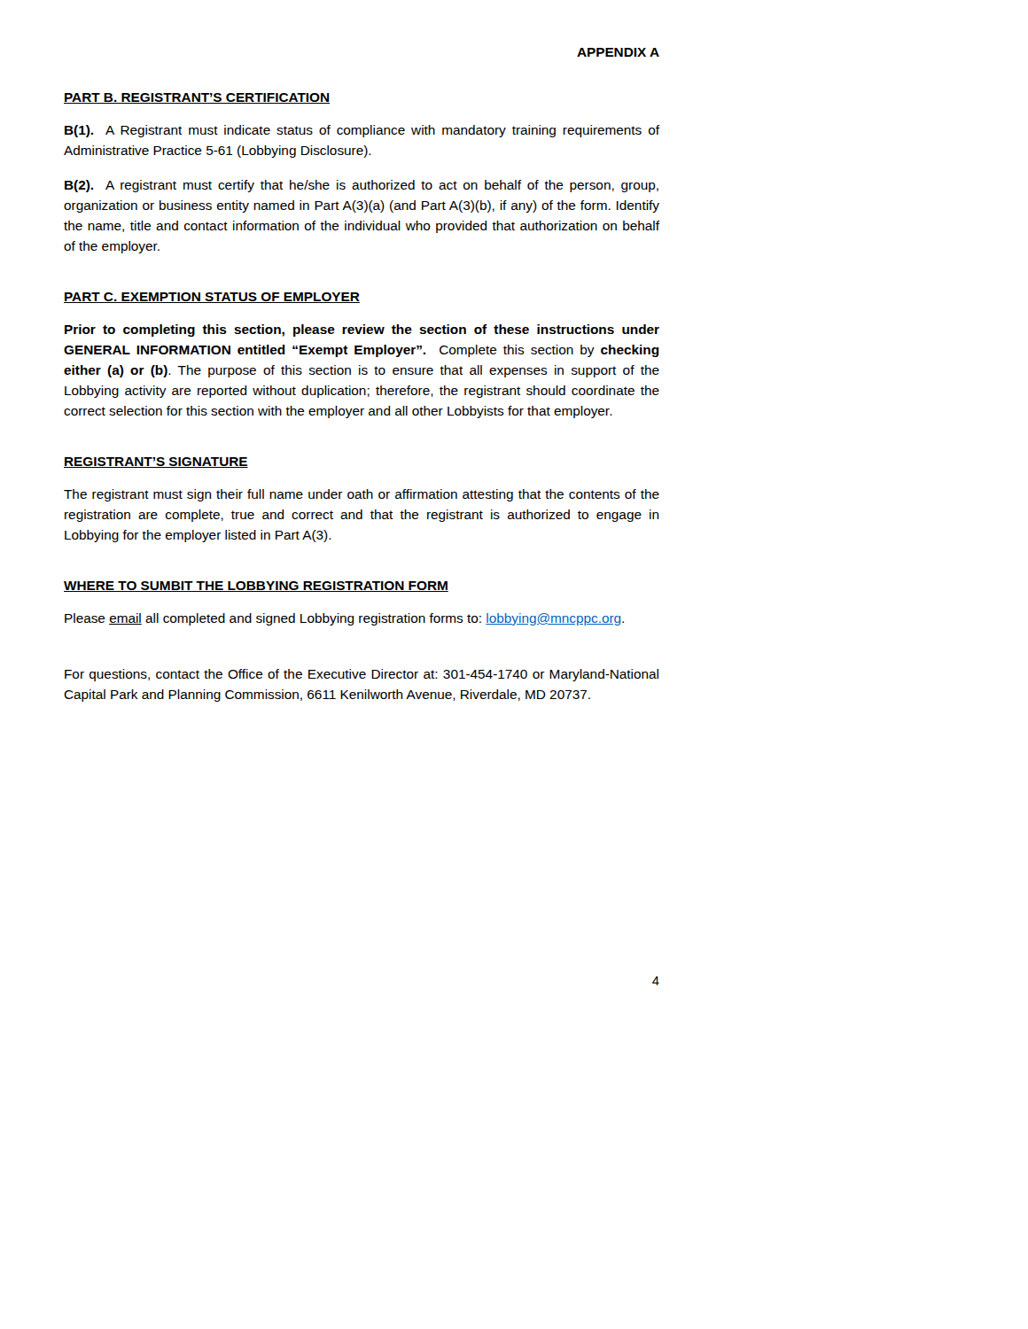APPENDIX A
PART B. REGISTRANT’S CERTIFICATION
B(1). A Registrant must indicate status of compliance with mandatory training requirements of Administrative Practice 5-61 (Lobbying Disclosure).
B(2). A registrant must certify that he/she is authorized to act on behalf of the person, group, organization or business entity named in Part A(3)(a) (and Part A(3)(b), if any) of the form. Identify the name, title and contact information of the individual who provided that authorization on behalf of the employer.
PART C. EXEMPTION STATUS OF EMPLOYER
Prior to completing this section, please review the section of these instructions under GENERAL INFORMATION entitled “Exempt Employer”. Complete this section by checking either (a) or (b). The purpose of this section is to ensure that all expenses in support of the Lobbying activity are reported without duplication; therefore, the registrant should coordinate the correct selection for this section with the employer and all other Lobbyists for that employer.
REGISTRANT’S SIGNATURE
The registrant must sign their full name under oath or affirmation attesting that the contents of the registration are complete, true and correct and that the registrant is authorized to engage in Lobbying for the employer listed in Part A(3).
WHERE TO SUMBIT THE LOBBYING REGISTRATION FORM
Please email all completed and signed Lobbying registration forms to: lobbying@mncppc.org.
For questions, contact the Office of the Executive Director at: 301-454-1740 or Maryland-National Capital Park and Planning Commission, 6611 Kenilworth Avenue, Riverdale, MD 20737.
4